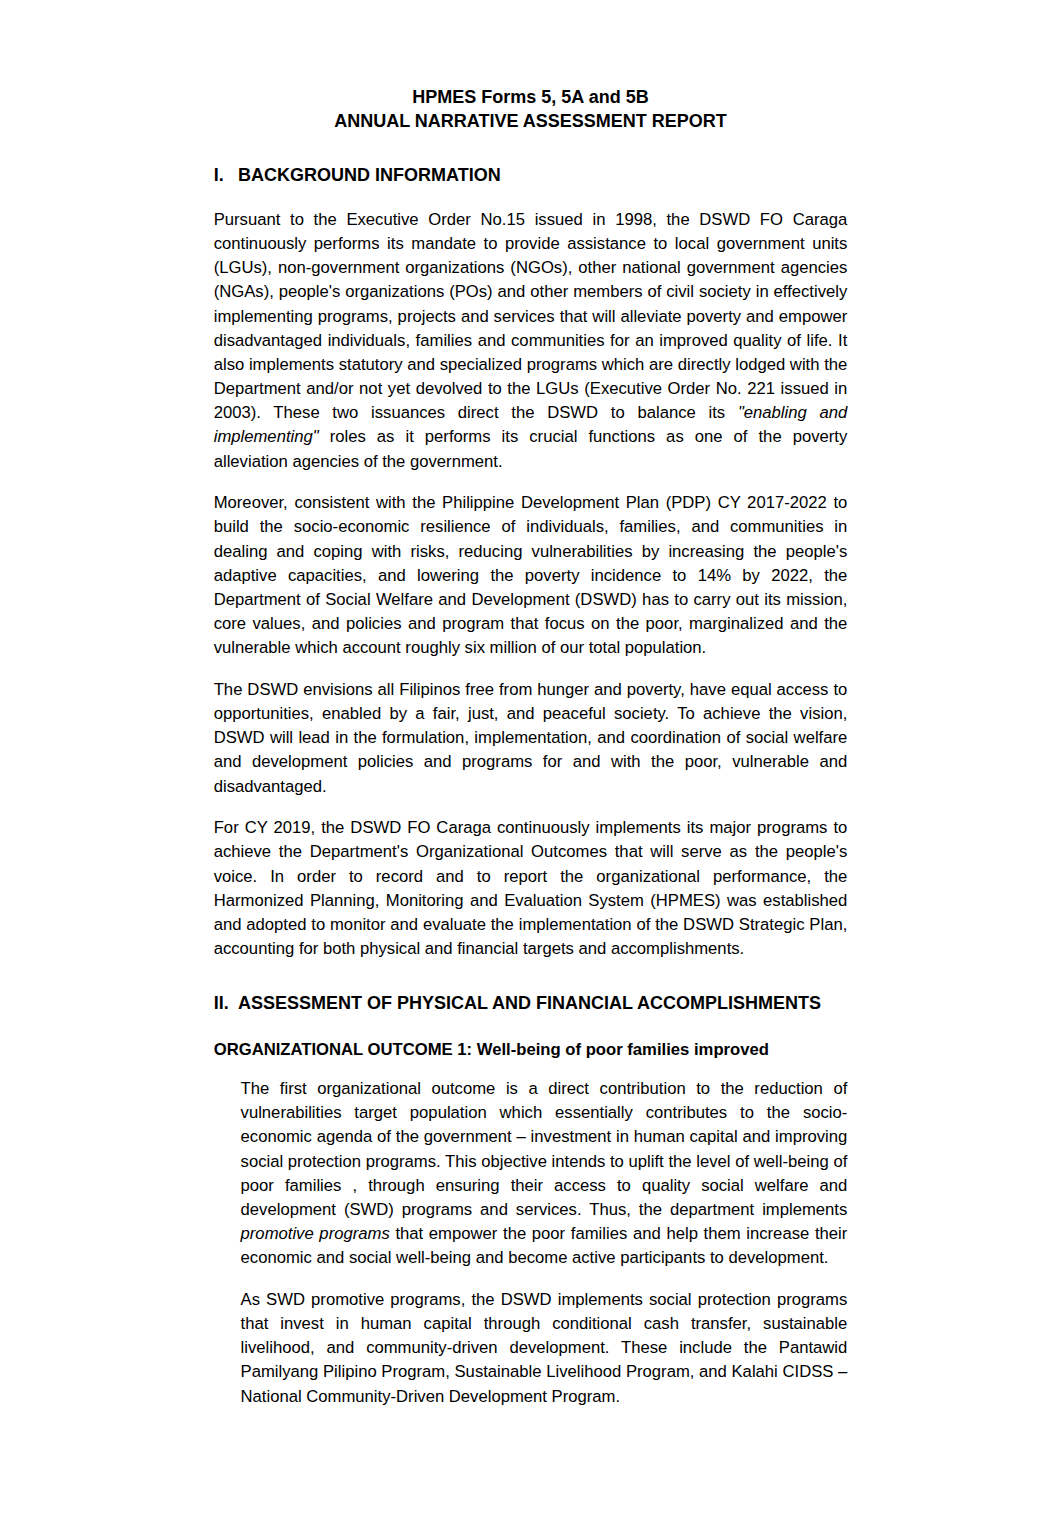HPMES Forms 5, 5A and 5B ANNUAL NARRATIVE ASSESSMENT REPORT
I. BACKGROUND INFORMATION
Pursuant to the Executive Order No.15 issued in 1998, the DSWD FO Caraga continuously performs its mandate to provide assistance to local government units (LGUs), non-government organizations (NGOs), other national government agencies (NGAs), people's organizations (POs) and other members of civil society in effectively implementing programs, projects and services that will alleviate poverty and empower disadvantaged individuals, families and communities for an improved quality of life. It also implements statutory and specialized programs which are directly lodged with the Department and/or not yet devolved to the LGUs (Executive Order No. 221 issued in 2003). These two issuances direct the DSWD to balance its "enabling and implementing" roles as it performs its crucial functions as one of the poverty alleviation agencies of the government.
Moreover, consistent with the Philippine Development Plan (PDP) CY 2017-2022 to build the socio-economic resilience of individuals, families, and communities in dealing and coping with risks, reducing vulnerabilities by increasing the people's adaptive capacities, and lowering the poverty incidence to 14% by 2022, the Department of Social Welfare and Development (DSWD) has to carry out its mission, core values, and policies and program that focus on the poor, marginalized and the vulnerable which account roughly six million of our total population.
The DSWD envisions all Filipinos free from hunger and poverty, have equal access to opportunities, enabled by a fair, just, and peaceful society. To achieve the vision, DSWD will lead in the formulation, implementation, and coordination of social welfare and development policies and programs for and with the poor, vulnerable and disadvantaged.
For CY 2019, the DSWD FO Caraga continuously implements its major programs to achieve the Department's Organizational Outcomes that will serve as the people's voice. In order to record and to report the organizational performance, the Harmonized Planning, Monitoring and Evaluation System (HPMES) was established and adopted to monitor and evaluate the implementation of the DSWD Strategic Plan, accounting for both physical and financial targets and accomplishments.
II. ASSESSMENT OF PHYSICAL AND FINANCIAL ACCOMPLISHMENTS
ORGANIZATIONAL OUTCOME 1: Well-being of poor families improved
The first organizational outcome is a direct contribution to the reduction of vulnerabilities target population which essentially contributes to the socio-economic agenda of the government – investment in human capital and improving social protection programs. This objective intends to uplift the level of well-being of poor families , through ensuring their access to quality social welfare and development (SWD) programs and services. Thus, the department implements promotive programs that empower the poor families and help them increase their economic and social well-being and become active participants to development.
As SWD promotive programs, the DSWD implements social protection programs that invest in human capital through conditional cash transfer, sustainable livelihood, and community-driven development. These include the Pantawid Pamilyang Pilipino Program, Sustainable Livelihood Program, and Kalahi CIDSS – National Community-Driven Development Program.